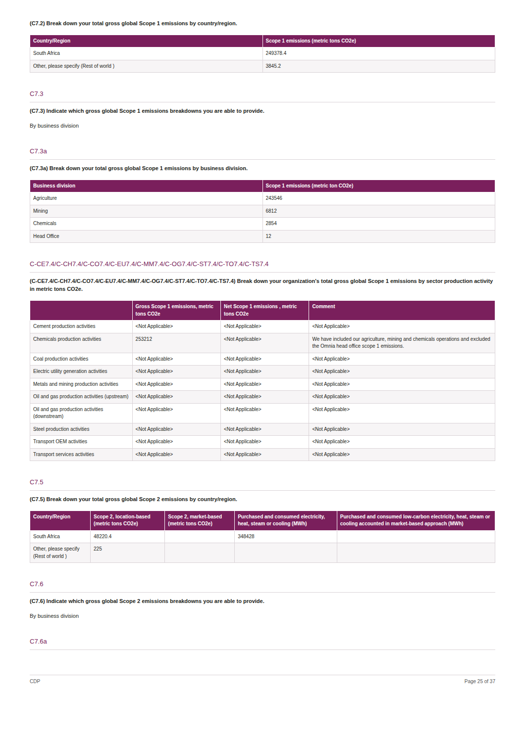(C7.2) Break down your total gross global Scope 1 emissions by country/region.
| Country/Region | Scope 1 emissions (metric tons CO2e) |
| --- | --- |
| South Africa | 249378.4 |
| Other, please specify (Rest of world ) | 3845.2 |
C7.3
(C7.3) Indicate which gross global Scope 1 emissions breakdowns you are able to provide.
By business division
C7.3a
(C7.3a) Break down your total gross global Scope 1 emissions by business division.
| Business division | Scope 1 emissions (metric ton CO2e) |
| --- | --- |
| Agriculture | 243546 |
| Mining | 6812 |
| Chemicals | 2854 |
| Head Office | 12 |
C-CE7.4/C-CH7.4/C-CO7.4/C-EU7.4/C-MM7.4/C-OG7.4/C-ST7.4/C-TO7.4/C-TS7.4
(C-CE7.4/C-CH7.4/C-CO7.4/C-EU7.4/C-MM7.4/C-OG7.4/C-ST7.4/C-TO7.4/C-TS7.4) Break down your organization's total gross global Scope 1 emissions by sector production activity in metric tons CO2e.
| | Gross Scope 1 emissions, metric tons CO2e | Net Scope 1 emissions , metric tons CO2e | Comment |
| --- | --- | --- | --- |
| Cement production activities | <Not Applicable> | <Not Applicable> | <Not Applicable> |
| Chemicals production activities | 253212 | <Not Applicable> | We have included our agriculture, mining and chemicals operations and excluded the Omnia head office scope 1 emissions. |
| Coal production activities | <Not Applicable> | <Not Applicable> | <Not Applicable> |
| Electric utility generation activities | <Not Applicable> | <Not Applicable> | <Not Applicable> |
| Metals and mining production activities | <Not Applicable> | <Not Applicable> | <Not Applicable> |
| Oil and gas production activities (upstream) | <Not Applicable> | <Not Applicable> | <Not Applicable> |
| Oil and gas production activities (downstream) | <Not Applicable> | <Not Applicable> | <Not Applicable> |
| Steel production activities | <Not Applicable> | <Not Applicable> | <Not Applicable> |
| Transport OEM activities | <Not Applicable> | <Not Applicable> | <Not Applicable> |
| Transport services activities | <Not Applicable> | <Not Applicable> | <Not Applicable> |
C7.5
(C7.5) Break down your total gross global Scope 2 emissions by country/region.
| Country/Region | Scope 2, location-based (metric tons CO2e) | Scope 2, market-based (metric tons CO2e) | Purchased and consumed electricity, heat, steam or cooling (MWh) | Purchased and consumed low-carbon electricity, heat, steam or cooling accounted in market-based approach (MWh) |
| --- | --- | --- | --- | --- |
| South Africa | 48220.4 | | 348428 | |
| Other, please specify (Rest of world ) | 225 | | | |
C7.6
(C7.6) Indicate which gross global Scope 2 emissions breakdowns you are able to provide.
By business division
C7.6a
CDP Page 25 of 37